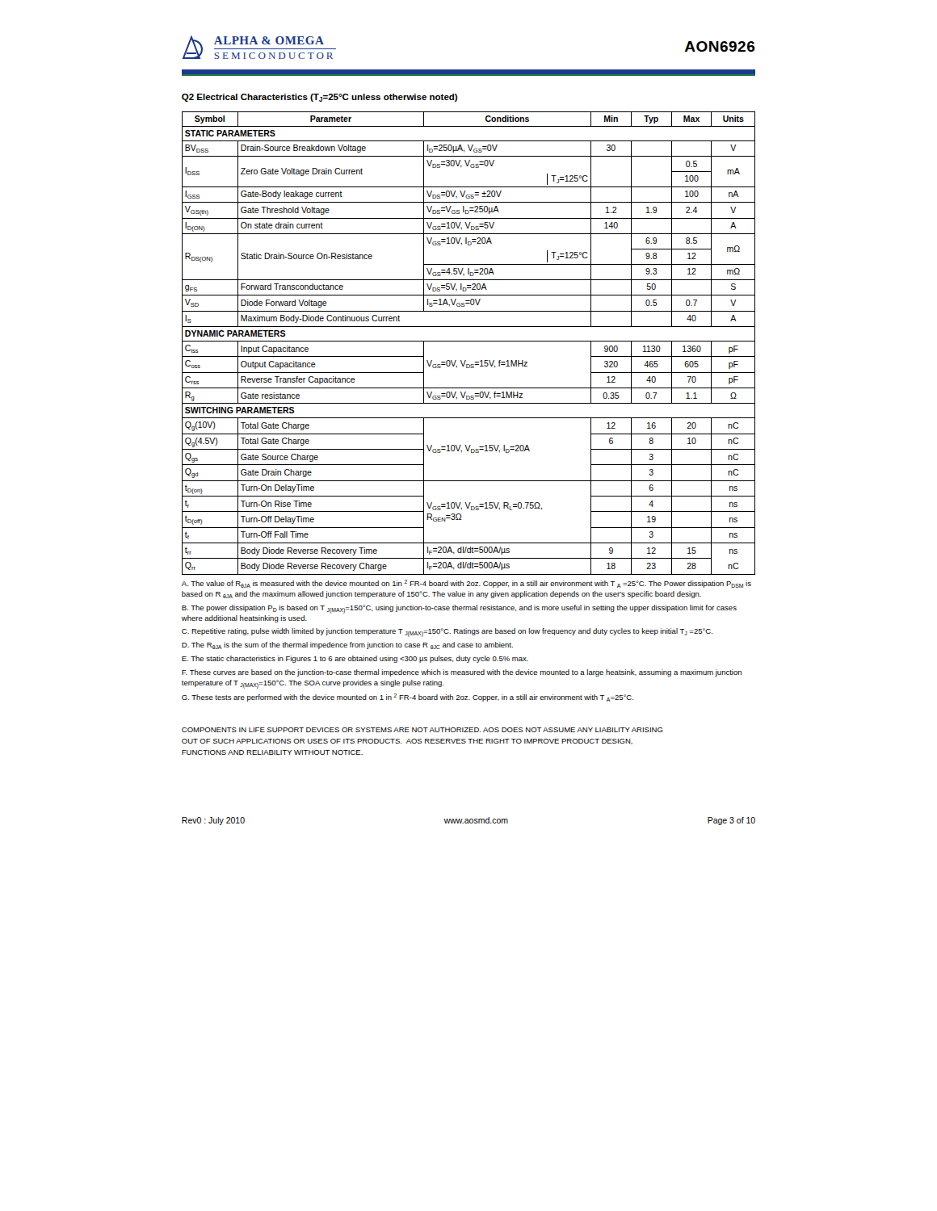ALPHA & OMEGA
SEMICONDUCTOR
AON6926
Q2 Electrical Characteristics (TJ=25°C unless otherwise noted)
| Symbol | Parameter | Conditions | Min | Typ | Max | Units |
| --- | --- | --- | --- | --- | --- | --- |
| STATIC PARAMETERS |
| BV DSS | Drain-Source Breakdown Voltage | I D =250µA, V GS =0V | 30 | | | V |
| I DSS | Zero Gate Voltage Drain Current | V DS =30V, V GS =0V | | | 0.5 | mA |
| T J =125°C | | | 100 |
| I GSS | Gate-Body leakage current | V DS =0V, V GS = ±20V | | | 100 | nA |
| V GS(th) | Gate Threshold Voltage | V DS =V GS I D =250µA | 1.2 | 1.9 | 2.4 | V |
| I D(ON) | On state drain current | V GS =10V, V DS =5V | 140 | | | A |
| R DS(ON) | Static Drain-Source On-Resistance | V GS =10V, I D =20A | | 6.9 | 8.5 | mΩ |
| T J =125°C | | 9.8 | 12 |
| V GS =4.5V, I D =20A | | 9.3 | 12 | mΩ |
| g FS | Forward Transconductance | V DS =5V, I D =20A | | 50 | | S |
| V SD | Diode Forward Voltage | I S =1A,V GS =0V | | 0.5 | 0.7 | V |
| I S | Maximum Body-Diode Continuous Current | | | 40 | A |
| DYNAMIC PARAMETERS |
| C iss | Input Capacitance | V GS =0V, V DS =15V, f=1MHz | 900 | 1130 | 1360 | pF |
| C oss | Output Capacitance | 320 | 465 | 605 | pF |
| C rss | Reverse Transfer Capacitance | 12 | 40 | 70 | pF |
| R g | Gate resistance | V GS =0V, V DS =0V, f=1MHz | 0.35 | 0.7 | 1.1 | Ω |
| SWITCHING PARAMETERS |
| Q g (10V) | Total Gate Charge | V GS =10V, V DS =15V, I D =20A | 12 | 16 | 20 | nC |
| Q g (4.5V) | Total Gate Charge | 6 | 8 | 10 | nC |
| Q gs | Gate Source Charge | | 3 | | nC |
| Q gd | Gate Drain Charge | | 3 | | nC |
| t D(on) | Turn-On DelayTime | V GS =10V, V DS =15V, R L =0.75Ω, R GEN =3Ω | | 6 | | ns |
| t r | Turn-On Rise Time | | 4 | | ns |
| t D(off) | Turn-Off DelayTime | | 19 | | ns |
| t f | Turn-Off Fall Time | | 3 | | ns |
| t rr | Body Diode Reverse Recovery Time | I F =20A, dI/dt=500A/µs | 9 | 12 | 15 | ns |
| Q rr | Body Diode Reverse Recovery Charge | I F =20A, dI/dt=500A/µs | 18 | 23 | 28 | nC |
A. The value of RθJA is measured with the device mounted on 1in 2 FR-4 board with 2oz. Copper, in a still air environment with T A =25°C. The Power dissipation PDSM is based on R θJA and the maximum allowed junction temperature of 150°C. The value in any given application depends on the user's specific board design.
B. The power dissipation PD is based on T J(MAX)=150°C, using junction-to-case thermal resistance, and is more useful in setting the upper dissipation limit for cases where additional heatsinking is used.
C. Repetitive rating, pulse width limited by junction temperature T J(MAX)=150°C. Ratings are based on low frequency and duty cycles to keep initial TJ =25°C.
D. The RθJA is the sum of the thermal impedence from junction to case R θJC and case to ambient.
E. The static characteristics in Figures 1 to 6 are obtained using <300 µs pulses, duty cycle 0.5% max.
F. These curves are based on the junction-to-case thermal impedence which is measured with the device mounted to a large heatsink, assuming a maximum junction temperature of T J(MAX)=150°C. The SOA curve provides a single pulse rating.
G. These tests are performed with the device mounted on 1 in 2 FR-4 board with 2oz. Copper, in a still air environment with T A=25°C.
COMPONENTS IN LIFE SUPPORT DEVICES OR SYSTEMS ARE NOT AUTHORIZED. AOS DOES NOT ASSUME ANY LIABILITY ARISING
OUT OF SUCH APPLICATIONS OR USES OF ITS PRODUCTS. AOS RESERVES THE RIGHT TO IMPROVE PRODUCT DESIGN,
FUNCTIONS AND RELIABILITY WITHOUT NOTICE.
Rev0 : July 2010
www.aosmd.com
Page 3 of 10